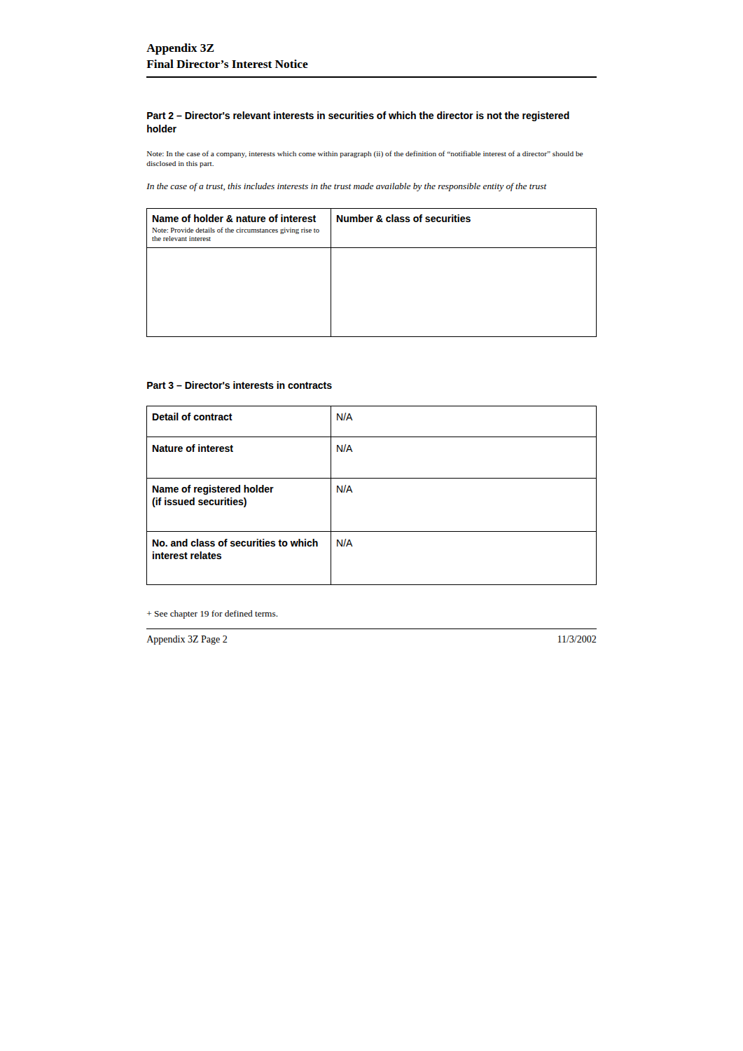Appendix 3Z
Final Director’s Interest Notice
Part 2 – Director's relevant interests in securities of which the director is not the registered holder
Note: In the case of a company, interests which come within paragraph (ii) of the definition of “notifiable interest of a director” should be disclosed in this part.
In the case of a trust, this includes interests in the trust made available by the responsible entity of the trust
| Name of holder & nature of interest Note: Provide details of the circumstances giving rise to the relevant interest | Number & class of securities |
Part 3 – Director's interests in contracts
| Detail of contract | N/A |
| Nature of interest | N/A |
| Name of registered holder (if issued securities) | N/A |
| No. and class of securities to which interest relates | N/A |
+ See chapter 19 for defined terms.
Appendix 3Z Page 2 11/3/2002